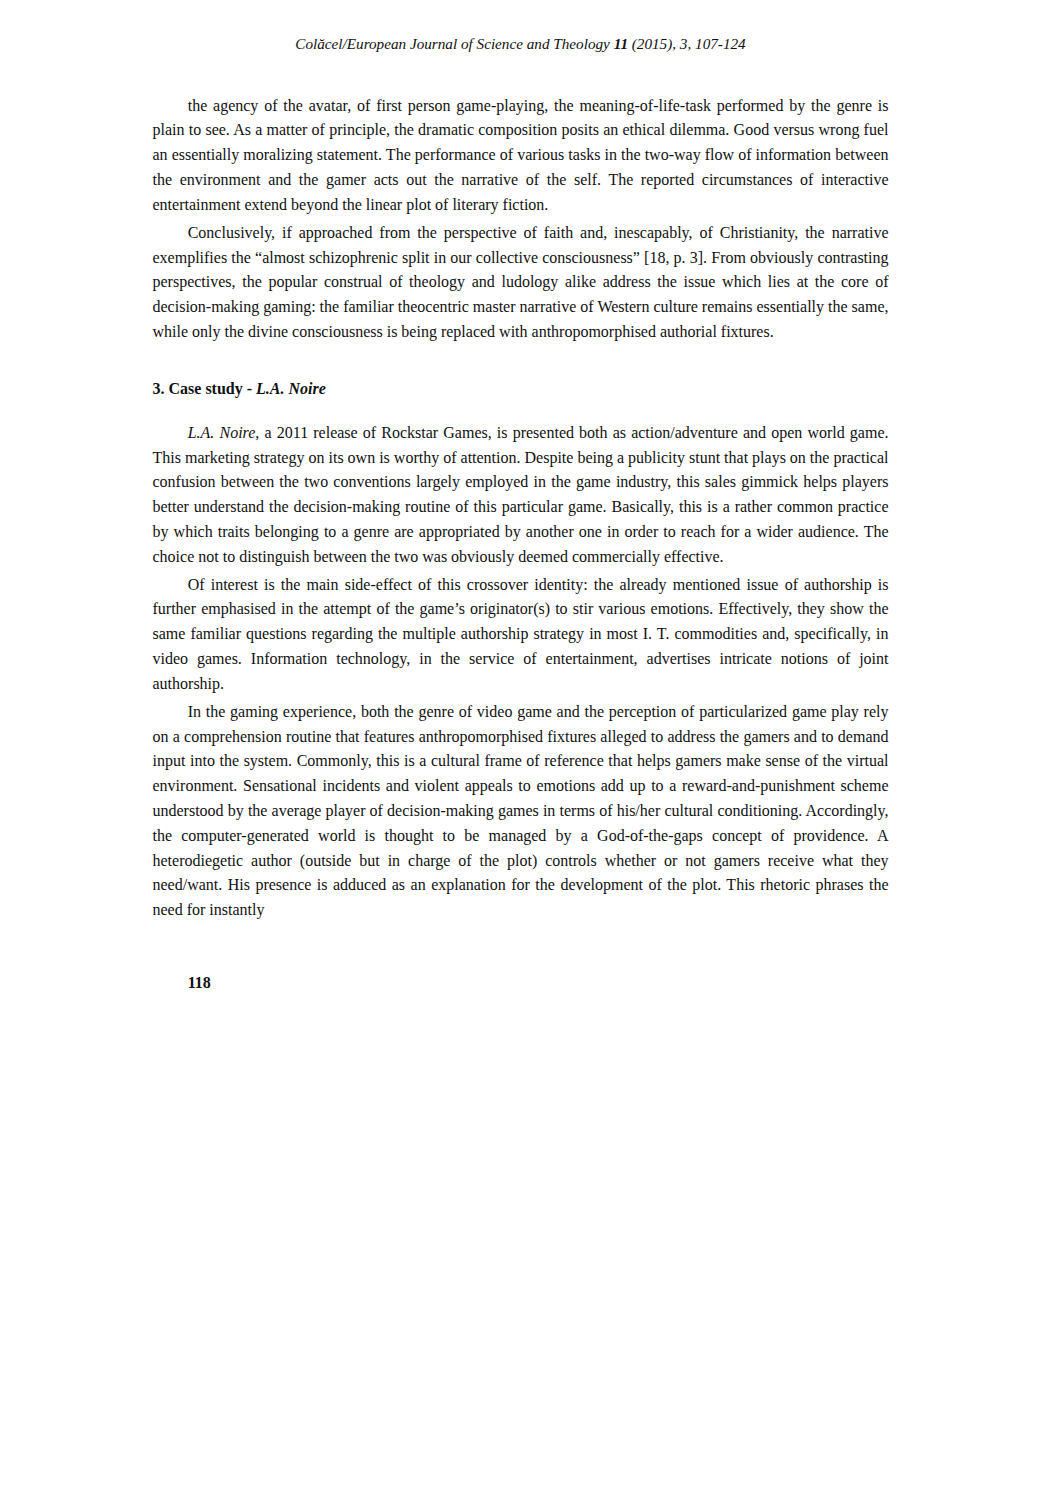Colăcel/European Journal of Science and Theology 11 (2015), 3, 107-124
the agency of the avatar, of first person game-playing, the meaning-of-life-task performed by the genre is plain to see. As a matter of principle, the dramatic composition posits an ethical dilemma. Good versus wrong fuel an essentially moralizing statement. The performance of various tasks in the two-way flow of information between the environment and the gamer acts out the narrative of the self. The reported circumstances of interactive entertainment extend beyond the linear plot of literary fiction.
Conclusively, if approached from the perspective of faith and, inescapably, of Christianity, the narrative exemplifies the “almost schizophrenic split in our collective consciousness” [18, p. 3]. From obviously contrasting perspectives, the popular construal of theology and ludology alike address the issue which lies at the core of decision-making gaming: the familiar theocentric master narrative of Western culture remains essentially the same, while only the divine consciousness is being replaced with anthropomorphised authorial fixtures.
3. Case study - L.A. Noire
L.A. Noire, a 2011 release of Rockstar Games, is presented both as action/adventure and open world game. This marketing strategy on its own is worthy of attention. Despite being a publicity stunt that plays on the practical confusion between the two conventions largely employed in the game industry, this sales gimmick helps players better understand the decision-making routine of this particular game. Basically, this is a rather common practice by which traits belonging to a genre are appropriated by another one in order to reach for a wider audience. The choice not to distinguish between the two was obviously deemed commercially effective.
Of interest is the main side-effect of this crossover identity: the already mentioned issue of authorship is further emphasised in the attempt of the game’s originator(s) to stir various emotions. Effectively, they show the same familiar questions regarding the multiple authorship strategy in most I. T. commodities and, specifically, in video games. Information technology, in the service of entertainment, advertises intricate notions of joint authorship.
In the gaming experience, both the genre of video game and the perception of particularized game play rely on a comprehension routine that features anthropomorphised fixtures alleged to address the gamers and to demand input into the system. Commonly, this is a cultural frame of reference that helps gamers make sense of the virtual environment. Sensational incidents and violent appeals to emotions add up to a reward-and-punishment scheme understood by the average player of decision-making games in terms of his/her cultural conditioning. Accordingly, the computer-generated world is thought to be managed by a God-of-the-gaps concept of providence. A heterodiegetic author (outside but in charge of the plot) controls whether or not gamers receive what they need/want. His presence is adduced as an explanation for the development of the plot. This rhetoric phrases the need for instantly
118